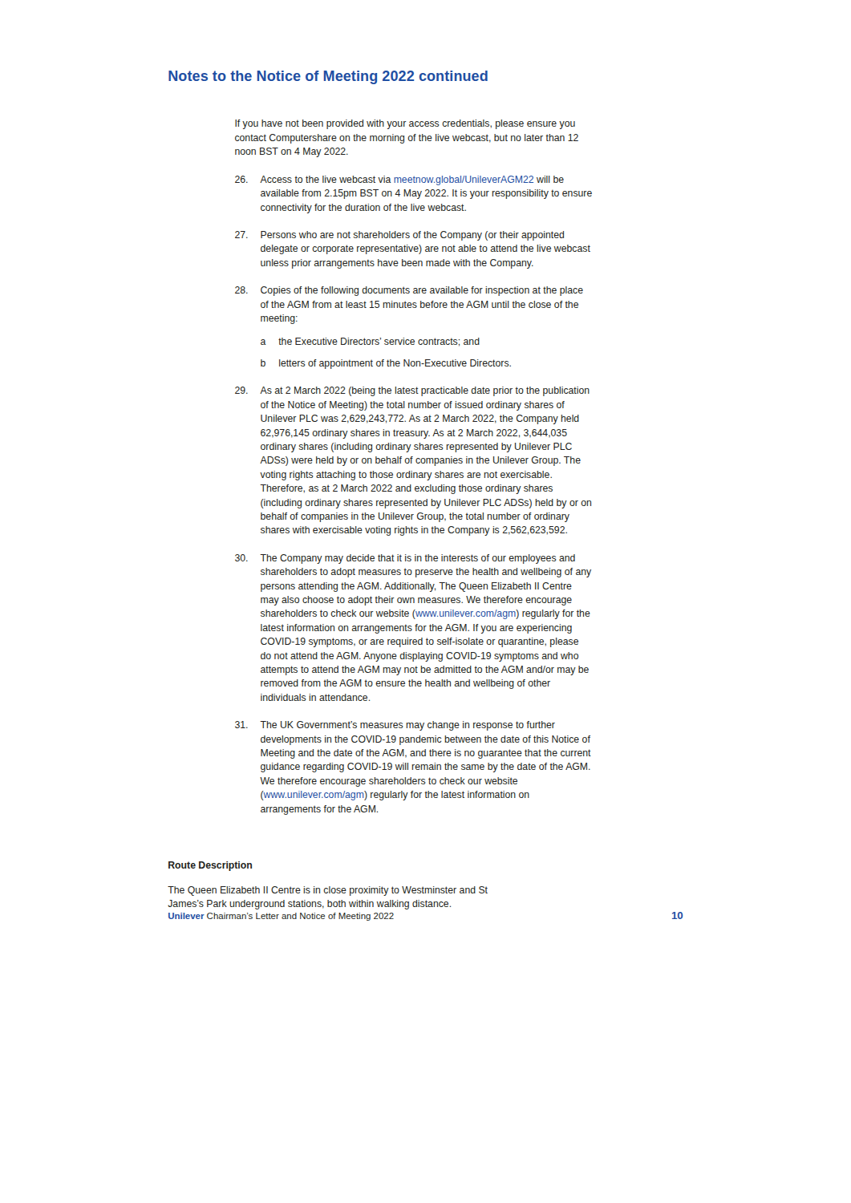Notes to the Notice of Meeting 2022 continued
If you have not been provided with your access credentials, please ensure you contact Computershare on the morning of the live webcast, but no later than 12 noon BST on 4 May 2022.
26. Access to the live webcast via meetnow.global/UnileverAGM22 will be available from 2.15pm BST on 4 May 2022. It is your responsibility to ensure connectivity for the duration of the live webcast.
27. Persons who are not shareholders of the Company (or their appointed delegate or corporate representative) are not able to attend the live webcast unless prior arrangements have been made with the Company.
28. Copies of the following documents are available for inspection at the place of the AGM from at least 15 minutes before the AGM until the close of the meeting:
athe Executive Directors’ service contracts; and
bletters of appointment of the Non-Executive Directors.
29. As at 2 March 2022 (being the latest practicable date prior to the publication of the Notice of Meeting) the total number of issued ordinary shares of Unilever PLC was 2,629,243,772. As at 2 March 2022, the Company held 62,976,145 ordinary shares in treasury. As at 2 March 2022, 3,644,035 ordinary shares (including ordinary shares represented by Unilever PLC ADSs) were held by or on behalf of companies in the Unilever Group. The voting rights attaching to those ordinary shares are not exercisable. Therefore, as at 2 March 2022 and excluding those ordinary shares (including ordinary shares represented by Unilever PLC ADSs) held by or on behalf of companies in the Unilever Group, the total number of ordinary shares with exercisable voting rights in the Company is 2,562,623,592.
30. The Company may decide that it is in the interests of our employees and shareholders to adopt measures to preserve the health and wellbeing of any persons attending the AGM. Additionally, The Queen Elizabeth II Centre may also choose to adopt their own measures. We therefore encourage shareholders to check our website (www.unilever.com/agm) regularly for the latest information on arrangements for the AGM. If you are experiencing COVID-19 symptoms, or are required to self-isolate or quarantine, please do not attend the AGM. Anyone displaying COVID-19 symptoms and who attempts to attend the AGM may not be admitted to the AGM and/or may be removed from the AGM to ensure the health and wellbeing of other individuals in attendance.
31. The UK Government’s measures may change in response to further developments in the COVID-19 pandemic between the date of this Notice of Meeting and the date of the AGM, and there is no guarantee that the current guidance regarding COVID-19 will remain the same by the date of the AGM. We therefore encourage shareholders to check our website (www.unilever.com/agm) regularly for the latest information on arrangements for the AGM.
Route Description
The Queen Elizabeth II Centre is in close proximity to Westminster and St James’s Park underground stations, both within walking distance.
Unilever Chairman’s Letter and Notice of Meeting 2022
10